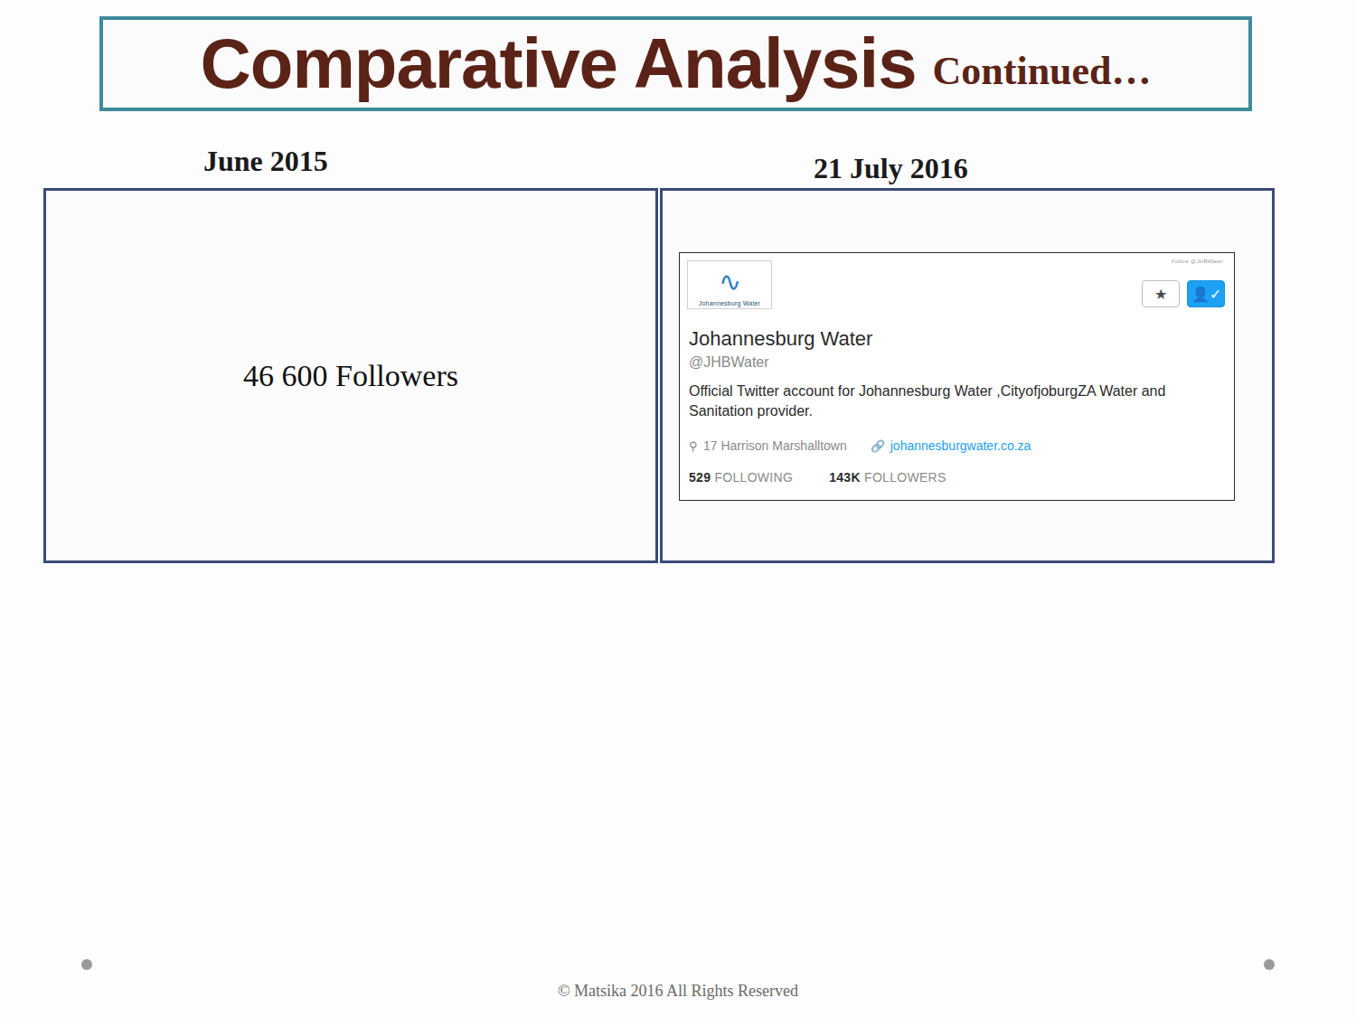Comparative Analysis Continued…
June 2015
21 July 2016
46 600 Followers
Follow @JHBWater
∿
Johannesburg Water
★
👤✓
Johannesburg Water
@JHBWater
Official Twitter account for Johannesburg Water ,CityofjoburgZA Water and Sanitation provider.
⚲ 17 Harrison Marshalltown 🔗 johannesburgwater.co.za
529 FOLLOWING 143K FOLLOWERS
© Matsika 2016 All Rights Reserved